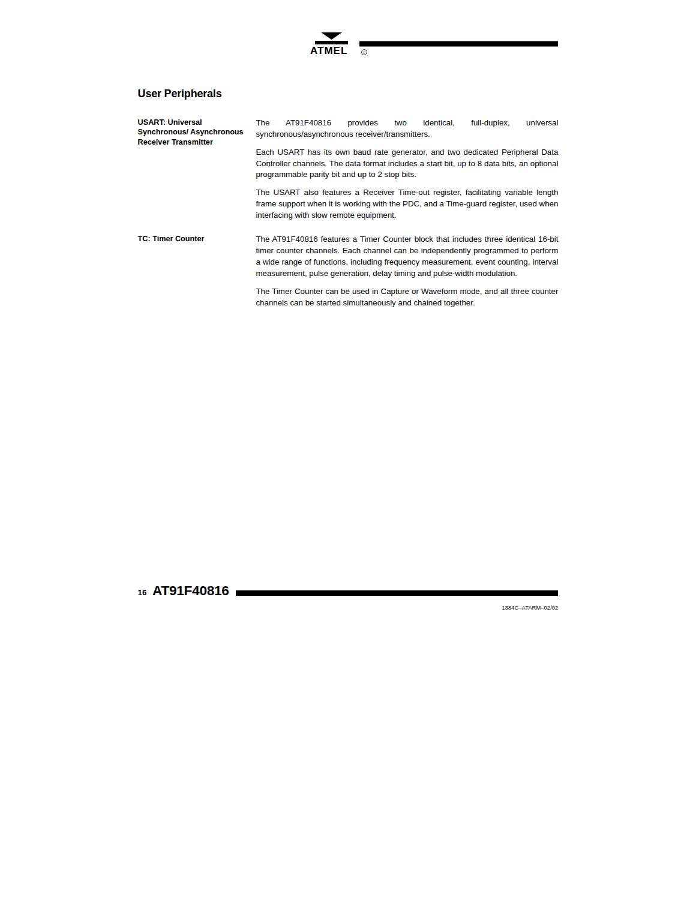ATMEL R
User Peripherals
USART: Universal Synchronous/ Asynchronous Receiver Transmitter
The AT91F40816 provides two identical, full-duplex, universal synchronous/asynchronous receiver/transmitters.
Each USART has its own baud rate generator, and two dedicated Peripheral Data Controller channels. The data format includes a start bit, up to 8 data bits, an optional programmable parity bit and up to 2 stop bits.
The USART also features a Receiver Time-out register, facilitating variable length frame support when it is working with the PDC, and a Time-guard register, used when interfacing with slow remote equipment.
TC: Timer Counter
The AT91F40816 features a Timer Counter block that includes three identical 16-bit timer counter channels. Each channel can be independently programmed to perform a wide range of functions, including frequency measurement, event counting, interval measurement, pulse generation, delay timing and pulse-width modulation.
The Timer Counter can be used in Capture or Waveform mode, and all three counter channels can be started simultaneously and chained together.
16
AT91F40816
1384C–ATARM–02/02